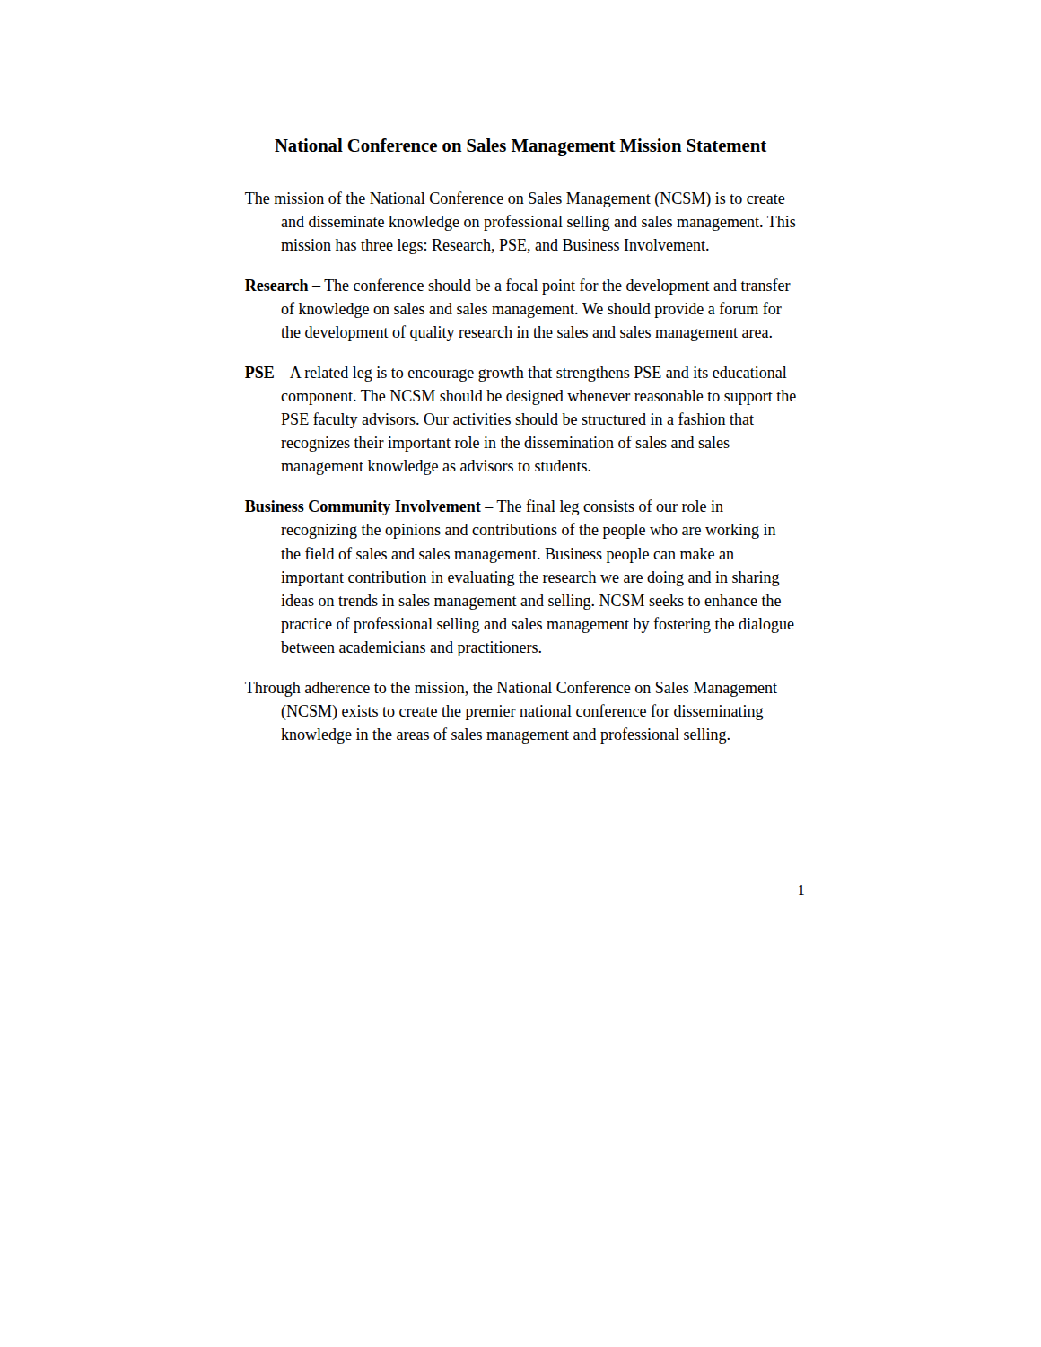National Conference on Sales Management Mission Statement
The mission of the National Conference on Sales Management (NCSM) is to create and disseminate knowledge on professional selling and sales management. This mission has three legs: Research, PSE, and Business Involvement.
Research – The conference should be a focal point for the development and transfer of knowledge on sales and sales management. We should provide a forum for the development of quality research in the sales and sales management area.
PSE – A related leg is to encourage growth that strengthens PSE and its educational component. The NCSM should be designed whenever reasonable to support the PSE faculty advisors. Our activities should be structured in a fashion that recognizes their important role in the dissemination of sales and sales management knowledge as advisors to students.
Business Community Involvement – The final leg consists of our role in recognizing the opinions and contributions of the people who are working in the field of sales and sales management. Business people can make an important contribution in evaluating the research we are doing and in sharing ideas on trends in sales management and selling. NCSM seeks to enhance the practice of professional selling and sales management by fostering the dialogue between academicians and practitioners.
Through adherence to the mission, the National Conference on Sales Management (NCSM) exists to create the premier national conference for disseminating knowledge in the areas of sales management and professional selling.
1